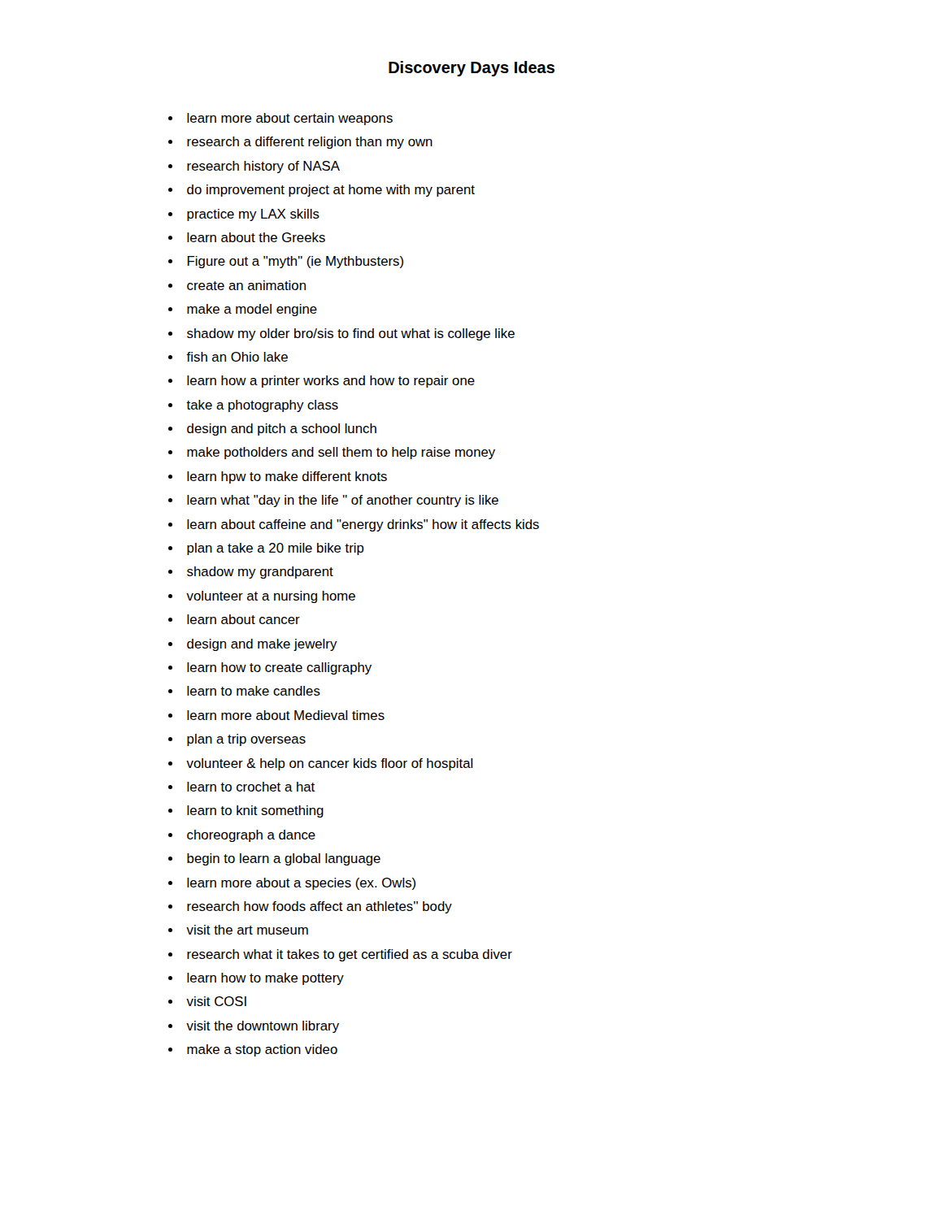Discovery Days Ideas
learn more about certain weapons
research a different religion than my own
research history of NASA
do improvement project at home with my parent
practice my LAX skills
learn about the Greeks
Figure out a "myth" (ie Mythbusters)
create an animation
make a model engine
shadow my older bro/sis to find out what is college like
fish an Ohio lake
learn how a printer works and how to repair one
take a photography class
design and pitch a school lunch
make potholders and sell them to help raise money
learn hpw to make different knots
learn what "day in the life " of another country is like
learn about caffeine and "energy drinks" how it affects kids
plan a take a 20 mile bike trip
shadow my grandparent
volunteer at a nursing home
learn about cancer
design and make jewelry
learn how to create calligraphy
learn to make candles
learn more about Medieval times
plan a trip overseas
volunteer & help on cancer kids floor of hospital
learn to crochet a hat
learn to knit something
choreograph a dance
begin to learn a global language
learn more about a species (ex. Owls)
research how foods affect an athletes'' body
visit the art museum
research what it takes to get certified as a scuba diver
learn how to make pottery
visit COSI
visit the downtown library
make a stop action video